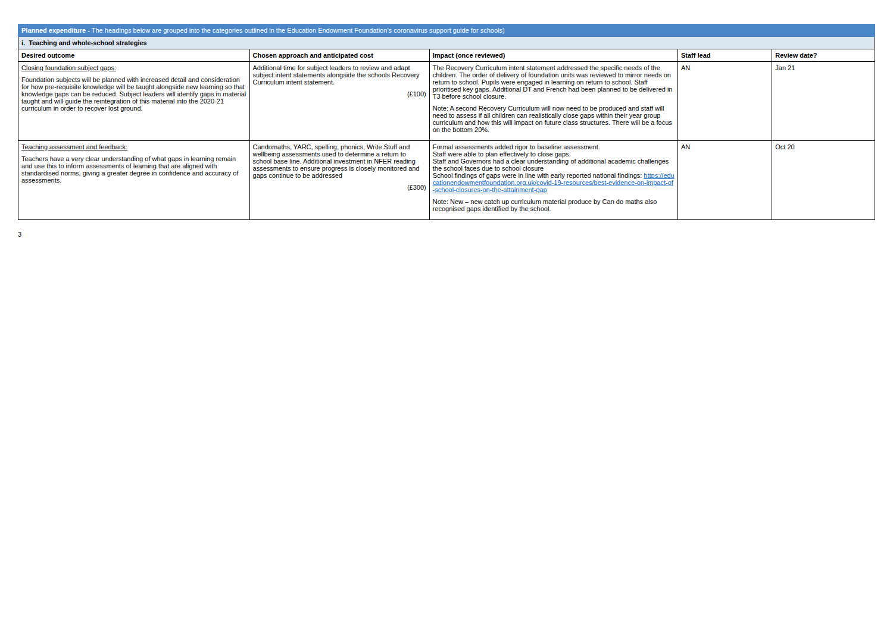| Planned expenditure - The headings below are grouped into the categories outlined in the Education Endowment Foundation’s coronavirus support guide for schools) |
| i. Teaching and whole-school strategies |
| Desired outcome | Chosen approach and anticipated cost | Impact (once reviewed) | Staff lead | Review date? |
| Closing foundation subject gaps: Foundation subjects will be planned with increased detail and consideration for how pre-requisite knowledge will be taught alongside new learning so that knowledge gaps can be reduced. Subject leaders will identify gaps in material taught and will guide the reintegration of this material into the 2020-21 curriculum in order to recover lost ground. | Additional time for subject leaders to review and adapt subject intent statements alongside the schools Recovery Curriculum intent statement. (£100) | The Recovery Curriculum intent statement addressed the specific needs of the children. The order of delivery of foundation units was reviewed to mirror needs on return to school. Pupils were engaged in learning on return to school. Staff prioritised key gaps. Additional DT and French had been planned to be delivered in T3 before school closure. Note: A second Recovery Curriculum will now need to be produced and staff will need to assess if all children can realistically close gaps within their year group curriculum and how this will impact on future class structures. There will be a focus on the bottom 20%. | AN | Jan 21 |
| Teaching assessment and feedback: Teachers have a very clear understanding of what gaps in learning remain and use this to inform assessments of learning that are aligned with standardised norms, giving a greater degree in confidence and accuracy of assessments. | Candomaths, YARC, spelling, phonics, Write Stuff and wellbeing assessments used to determine a return to school base line. Additional investment in NFER reading assessments to ensure progress is closely monitored and gaps continue to be addressed (£300) | Formal assessments added rigor to baseline assessment. Staff were able to plan effectively to close gaps. Staff and Governors had a clear understanding of additional academic challenges the school faces due to school closure School findings of gaps were in line with early reported national findings: https://educationendowmentfoundation.org.uk/covid-19-resources/best-evidence-on-impact-of-school-closures-on-the-attainment-gap Note: New – new catch up curriculum material produce by Can do maths also recognised gaps identified by the school. | AN | Oct 20 |
3